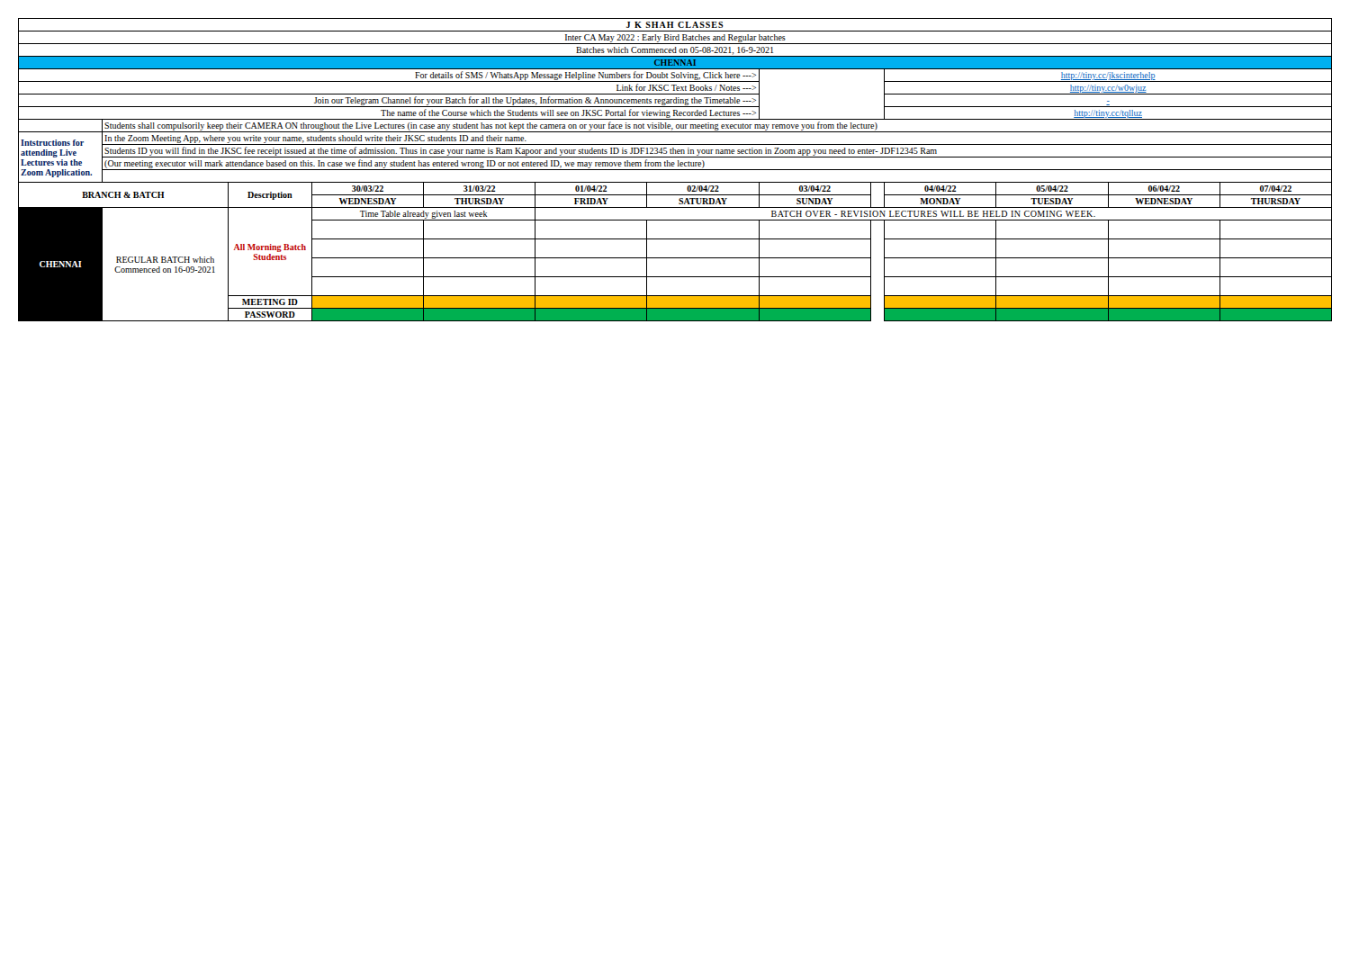| J K SHAH CLASSES |
| Inter CA May 2022 : Early Bird Batches and Regular batches |
| Batches which Commenced on 05-08-2021, 16-9-2021 |
| CHENNAI |
| For details of SMS / WhatsApp Message Helpline Numbers for Doubt Solving, Click here ---> | | | http://tiny.cc/jkscinterhelp |
| Link for JKSC Text Books / Notes ---> | | | http://tiny.cc/w0wjuz |
| Join our Telegram Channel for your Batch for all the Updates, Information & Announcements regarding the Timetable ---> | | | - |
| The name of the Course which the Students will see on JKSC Portal for viewing Recorded Lectures ---> | | | http://tiny.cc/tqlluz |
| | Students shall compulsorily keep their CAMERA ON throughout the Live Lectures (in case any student has not kept the camera on or your face is not visible, our meeting executor may remove you from the lecture) |
| Intstructions for attending Live Lectures via the Zoom Application. | In the Zoom Meeting App, where you write your name, students should write their JKSC students ID and their name. |
| Students ID you will find in the JKSC fee receipt issued at the time of admission. Thus in case your name is Ram Kapoor and your students ID is JDF12345 then in your name section in Zoom app you need to enter- JDF12345 Ram |
| (Our meeting executor will mark attendance based on this. In case we find any student has entered wrong ID or not entered ID, we may remove them from the lecture) |
| BRANCH & BATCH | Description | 30/03/22 | 31/03/22 | 01/04/22 | 02/04/22 | 03/04/22 | | 04/04/22 | 05/04/22 | 06/04/22 | 07/04/22 |
| WEDNESDAY | THURSDAY | FRIDAY | SATURDAY | SUNDAY | | MONDAY | TUESDAY | WEDNESDAY | THURSDAY |
| CHENNAI | REGULAR BATCH which Commenced on 16-09-2021 | All Morning Batch Students | Time Table already given last week | BATCH OVER - REVISION LECTURES WILL BE HELD IN COMING WEEK. |
| MEETING ID | | | | | | | | | | |
| PASSWORD | | | | | | | | | | |